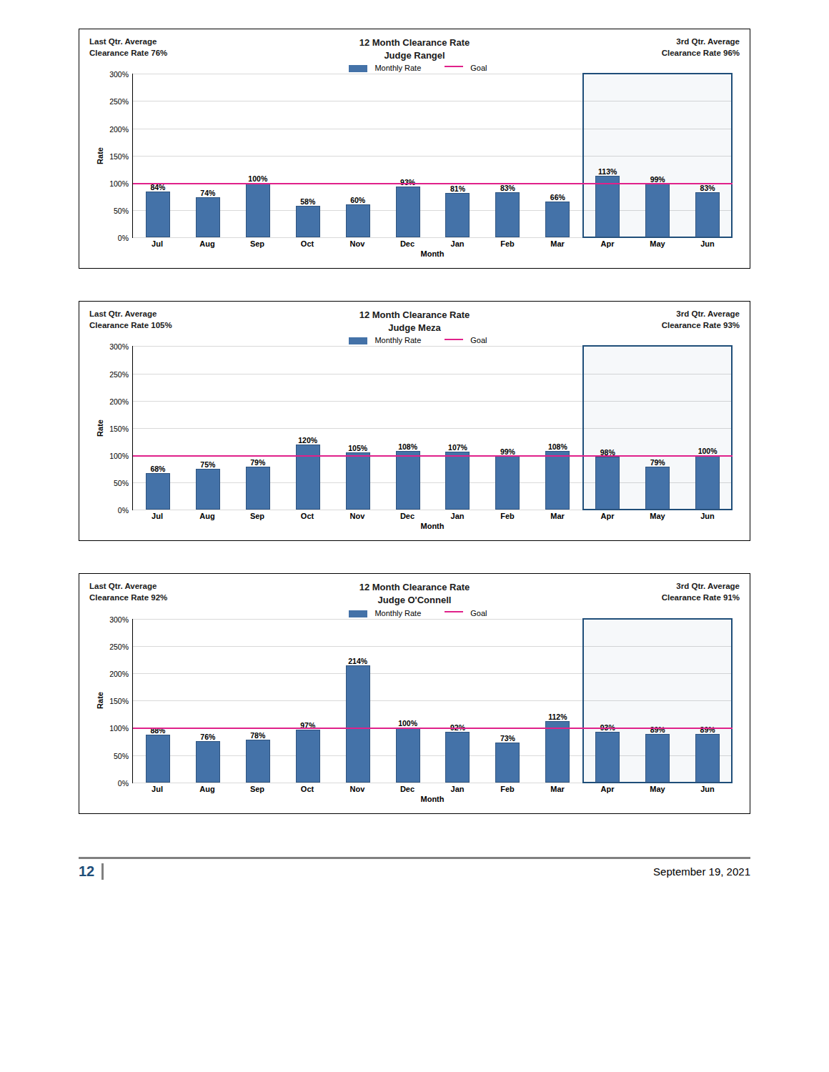Last Qtr. Average
Clearance Rate 76%
12 Month Clearance Rate
Judge Rangel
3rd Qtr. Average
Clearance Rate 96%
Monthly Rate Goal
Rate
300%
250%
200%
150%
100%
50%
0%
84%
74%
100%
58%
60%
93%
81%
83%
66%
113%
99%
83%
Jul
Aug
Sep
Oct
Nov
Dec
Jan
Feb
Mar
Apr
May
Jun
Month
Last Qtr. Average
Clearance Rate 105%
12 Month Clearance Rate
Judge Meza
3rd Qtr. Average
Clearance Rate 93%
Monthly Rate Goal
Rate
300%
250%
200%
150%
100%
50%
0%
68%
75%
79%
120%
105%
108%
107%
99%
108%
98%
79%
100%
Jul
Aug
Sep
Oct
Nov
Dec
Jan
Feb
Mar
Apr
May
Jun
Month
Last Qtr. Average
Clearance Rate 92%
12 Month Clearance Rate
Judge O'Connell
3rd Qtr. Average
Clearance Rate 91%
Monthly Rate Goal
Rate
300%
250%
200%
150%
100%
50%
0%
88%
76%
78%
97%
214%
100%
92%
73%
112%
93%
89%
89%
Jul
Aug
Sep
Oct
Nov
Dec
Jan
Feb
Mar
Apr
May
Jun
Month
12
September 19, 2021